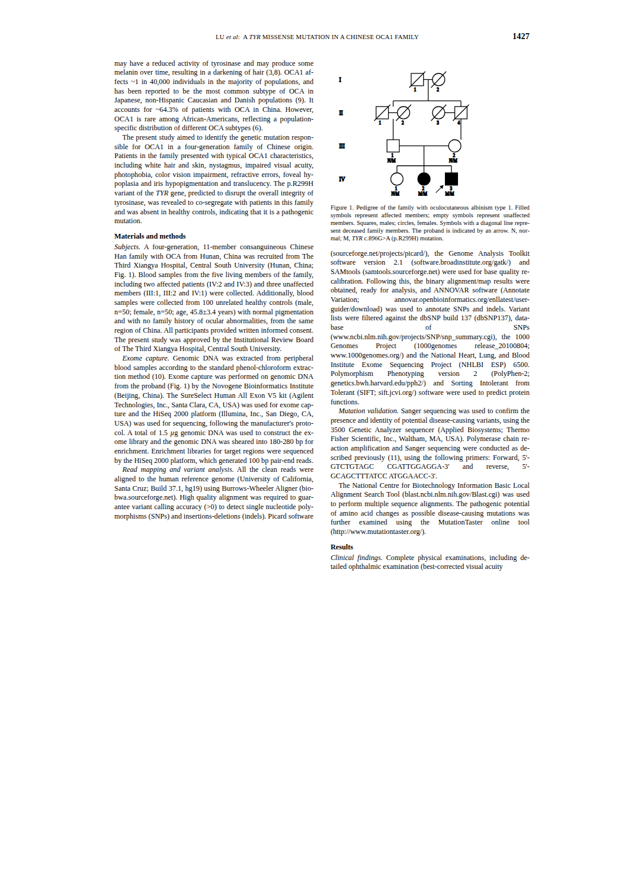LU et al: A TYR MISSENSE MUTATION IN A CHINESE OCA1 FAMILY 1427
may have a reduced activity of tyrosinase and may produce some melanin over time, resulting in a darkening of hair (3,8). OCA1 affects ~1 in 40,000 individuals in the majority of populations, and has been reported to be the most common subtype of OCA in Japanese, non-Hispanic Caucasian and Danish populations (9). It accounts for ~64.3% of patients with OCA in China. However, OCA1 is rare among African-Americans, reflecting a population-specific distribution of different OCA subtypes (6).
The present study aimed to identify the genetic mutation responsible for OCA1 in a four-generation family of Chinese origin. Patients in the family presented with typical OCA1 characteristics, including white hair and skin, nystagmus, impaired visual acuity, photophobia, color vision impairment, refractive errors, foveal hypoplasia and iris hypopigmentation and translucency. The p.R299H variant of the TYR gene, predicted to disrupt the overall integrity of tyrosinase, was revealed to co-segregate with patients in this family and was absent in healthy controls, indicating that it is a pathogenic mutation.
Materials and methods
Subjects. A four-generation, 11-member consanguineous Chinese Han family with OCA from Hunan, China was recruited from The Third Xiangya Hospital, Central South University (Hunan, China; Fig. 1). Blood samples from the five living members of the family, including two affected patients (IV:2 and IV:3) and three unaffected members (III:1, III:2 and IV:1) were collected. Additionally, blood samples were collected from 100 unrelated healthy controls (male, n=50; female, n=50; age, 45.8±3.4 years) with normal pigmentation and with no family history of ocular abnormalities, from the same region of China. All participants provided written informed consent. The present study was approved by the Institutional Review Board of The Third Xiangya Hospital, Central South University.
Exome capture. Genomic DNA was extracted from peripheral blood samples according to the standard phenol-chloroform extraction method (10). Exome capture was performed on genomic DNA from the proband (Fig. 1) by the Novogene Bioinformatics Institute (Beijing, China). The SureSelect Human All Exon V5 kit (Agilent Technologies, Inc., Santa Clara, CA, USA) was used for exome capture and the HiSeq 2000 platform (Illumina, Inc., San Diego, CA, USA) was used for sequencing, following the manufacturer's protocol. A total of 1.5 µg genomic DNA was used to construct the exome library and the genomic DNA was sheared into 180-280 bp for enrichment. Enrichment libraries for target regions were sequenced by the HiSeq 2000 platform, which generated 100 bp pair-end reads.
Read mapping and variant analysis. All the clean reads were aligned to the human reference genome (University of California, Santa Cruz; Build 37.1, hg19) using Burrows-Wheeler Aligner (bio-bwa.sourceforge.net). High quality alignment was required to guarantee variant calling accuracy (>0) to detect single nucleotide polymorphisms (SNPs) and insertions-deletions (indels). Picard software
Figure 1. Pedigree of the family with oculocutaneous albinism type 1. Filled symbols represent affected members; empty symbols represent unaffected members. Squares, males; circles, females. Symbols with a diagonal line represent deceased family members. The proband is indicated by an arrow. N, normal; M, TYR c.896G>A (p.R299H) mutation.
(sourceforge.net/projects/picard/), the Genome Analysis Toolkit software version 2.1 (software.broadinstitute.org/gatk/) and SAMtools (samtools.sourceforge.net) were used for base quality recalibration. Following this, the binary alignment/map results were obtained, ready for analysis, and ANNOVAR software (Annotate Variation; annovar.openbioinformatics.org/enllatest/user-guider/download) was used to annotate SNPs and indels. Variant lists were filtered against the dbSNP build 137 (dbSNP137), database of SNPs (www.ncbi.nlm.nih.gov/projects/SNP/snp_summary.cgi), the 1000 Genomes Project (1000genomes release_20100804; www.1000genomes.org/) and the National Heart, Lung, and Blood Institute Exome Sequencing Project (NHLBI ESP) 6500. Polymorphism Phenotyping version 2 (PolyPhen-2; genetics.bwh.harvard.edu/pph2/) and Sorting Intolerant from Tolerant (SIFT; sift.jcvi.org/) software were used to predict protein functions.
Mutation validation. Sanger sequencing was used to confirm the presence and identity of potential disease-causing variants, using the 3500 Genetic Analyzer sequencer (Applied Biosystems; Thermo Fisher Scientific, Inc., Waltham, MA, USA). Polymerase chain reaction amplification and Sanger sequencing were conducted as described previously (11), using the following primers: Forward, 5'-GTCTGTAGC CGATTGGAGGA-3' and reverse, 5'-GCAGCTTTATCC ATGGAACC-3'.
The National Centre for Biotechnology Information Basic Local Alignment Search Tool (blast.ncbi.nlm.nih.gov/Blast.cgi) was used to perform multiple sequence alignments. The pathogenic potential of amino acid changes as possible disease-causing mutations was further examined using the MutationTaster online tool (http://www.mutationtaster.org/).
Results
Clinical findings. Complete physical examinations, including detailed ophthalmic examination (best-corrected visual acuity